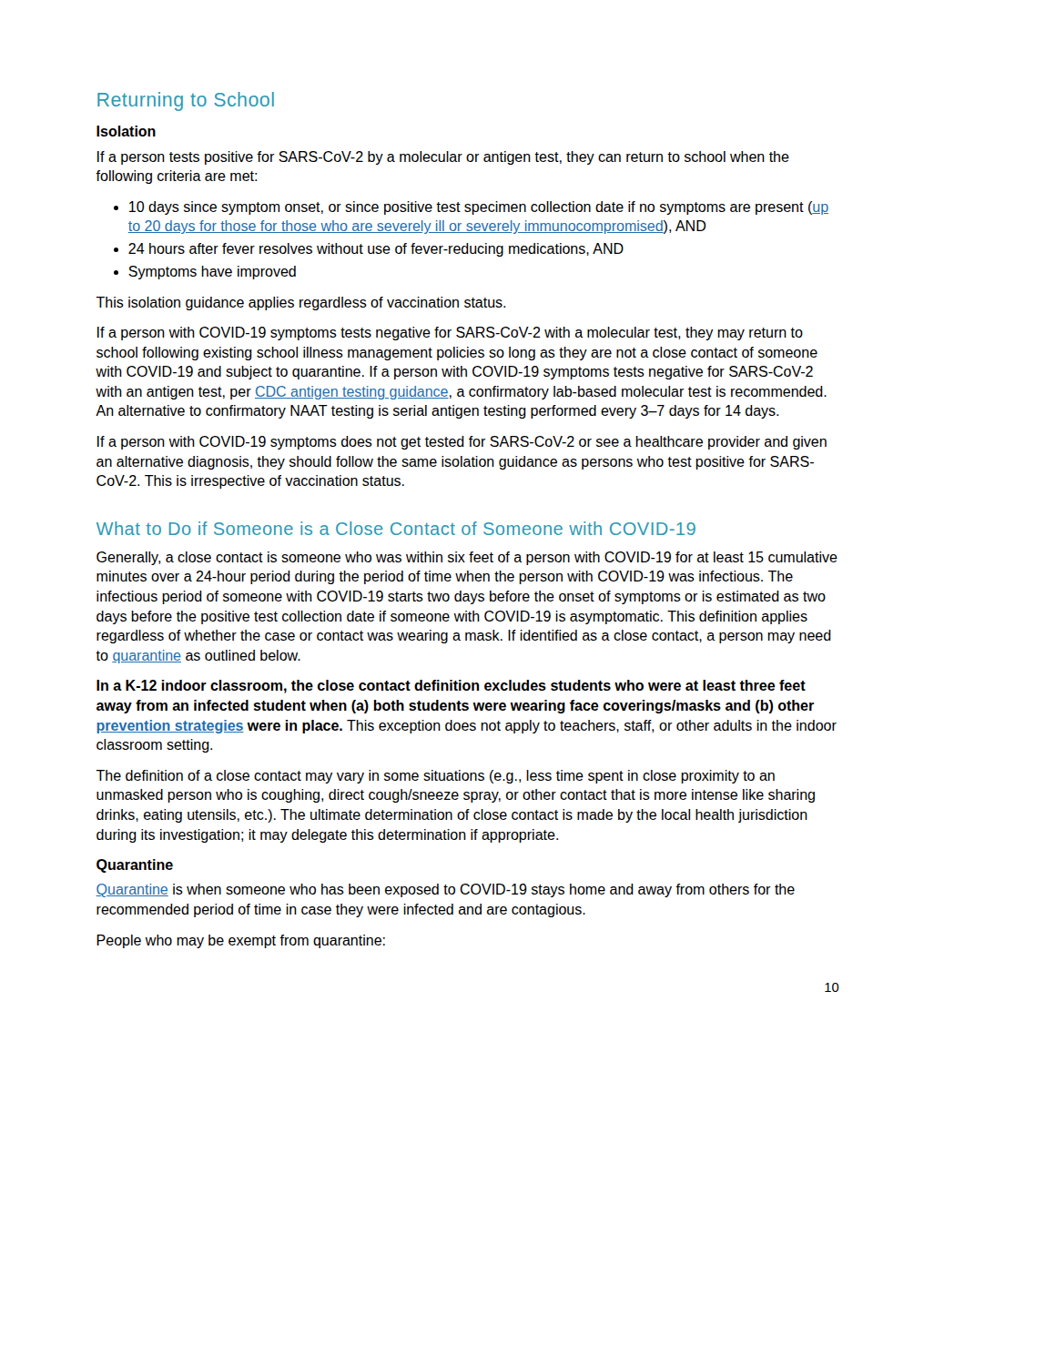Returning to School
Isolation
If a person tests positive for SARS-CoV-2 by a molecular or antigen test, they can return to school when the following criteria are met:
10 days since symptom onset, or since positive test specimen collection date if no symptoms are present (up to 20 days for those for those who are severely ill or severely immunocompromised), AND
24 hours after fever resolves without use of fever-reducing medications, AND
Symptoms have improved
This isolation guidance applies regardless of vaccination status.
If a person with COVID-19 symptoms tests negative for SARS-CoV-2 with a molecular test, they may return to school following existing school illness management policies so long as they are not a close contact of someone with COVID-19 and subject to quarantine. If a person with COVID-19 symptoms tests negative for SARS-CoV-2 with an antigen test, per CDC antigen testing guidance, a confirmatory lab-based molecular test is recommended. An alternative to confirmatory NAAT testing is serial antigen testing performed every 3–7 days for 14 days.
If a person with COVID-19 symptoms does not get tested for SARS-CoV-2 or see a healthcare provider and given an alternative diagnosis, they should follow the same isolation guidance as persons who test positive for SARS-CoV-2. This is irrespective of vaccination status.
What to Do if Someone is a Close Contact of Someone with COVID-19
Generally, a close contact is someone who was within six feet of a person with COVID-19 for at least 15 cumulative minutes over a 24-hour period during the period of time when the person with COVID-19 was infectious. The infectious period of someone with COVID-19 starts two days before the onset of symptoms or is estimated as two days before the positive test collection date if someone with COVID-19 is asymptomatic. This definition applies regardless of whether the case or contact was wearing a mask. If identified as a close contact, a person may need to quarantine as outlined below.
In a K-12 indoor classroom, the close contact definition excludes students who were at least three feet away from an infected student when (a) both students were wearing face coverings/masks and (b) other prevention strategies were in place. This exception does not apply to teachers, staff, or other adults in the indoor classroom setting.
The definition of a close contact may vary in some situations (e.g., less time spent in close proximity to an unmasked person who is coughing, direct cough/sneeze spray, or other contact that is more intense like sharing drinks, eating utensils, etc.). The ultimate determination of close contact is made by the local health jurisdiction during its investigation; it may delegate this determination if appropriate.
Quarantine
Quarantine is when someone who has been exposed to COVID-19 stays home and away from others for the recommended period of time in case they were infected and are contagious.
People who may be exempt from quarantine:
10